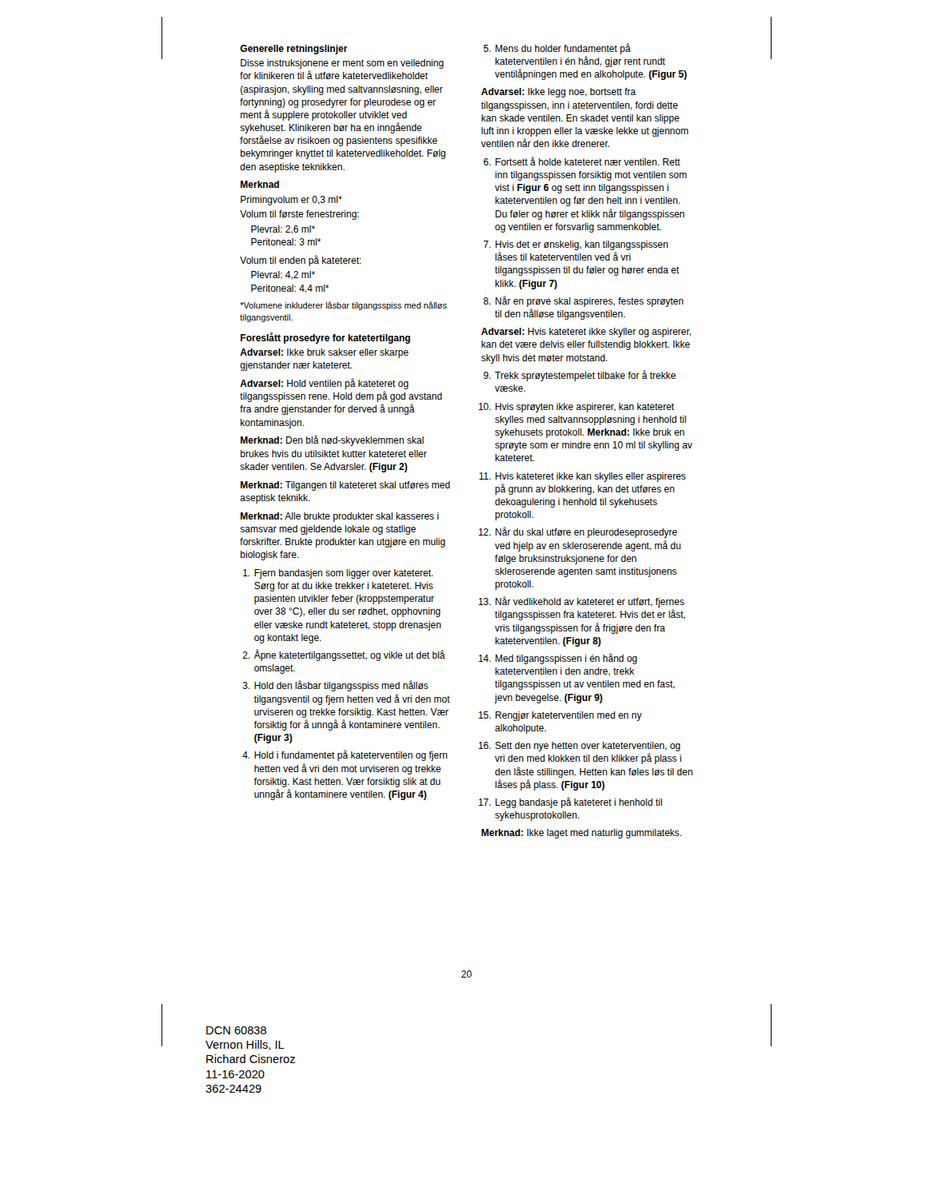Generelle retningslinjer
Disse instruksjonene er ment som en veiledning for klinikeren til å utføre katetervedlikeholdet (aspirasjon, skylling med saltvannsløsning, eller fortynning) og prosedyrer for pleurodese og er ment å supplere protokoller utviklet ved sykehuset. Klinikeren bør ha en inngående forståelse av risikoen og pasientens spesifikke bekymringer knyttet til katetervedlikeholdet. Følg den aseptiske teknikken.
Merknad
Primingvolum er 0,3 ml*
Volum til første fenestrering:
Plevral: 2,6 ml*
Peritoneal: 3 ml*
Volum til enden på kateteret:
Plevral: 4,2 ml*
Peritoneal: 4,4 ml*
*Volumene inkluderer låsbar tilgangsspiss med nålløs tilgangsventil.
Foreslått prosedyre for katetertilgang
Advarsel: Ikke bruk sakser eller skarpe gjenstander nær kateteret.
Advarsel: Hold ventilen på kateteret og tilgangsspissen rene. Hold dem på god avstand fra andre gjenstander for derved å unngå kontaminasjon.
Merknad: Den blå nød-skyveklemmen skal brukes hvis du utilsiktet kutter kateteret eller skader ventilen. Se Advarsler. (Figur 2)
Merknad: Tilgangen til kateteret skal utføres med aseptisk teknikk.
Merknad: Alle brukte produkter skal kasseres i samsvar med gjeldende lokale og statlige forskrifter. Brukte produkter kan utgjøre en mulig biologisk fare.
Fjern bandasjen som ligger over kateteret. Sørg for at du ikke trekker i kateteret. Hvis pasienten utvikler feber (kroppstemperatur over 38 °C), eller du ser rødhet, opphovning eller væske rundt kateteret, stopp drenasjen og kontakt lege.
Åpne katetertilgangssettet, og vikle ut det blå omslaget.
Hold den låsbar tilgangsspiss med nålløs tilgangsventil og fjern hetten ved å vri den mot urviseren og trekke forsiktig. Kast hetten. Vær forsiktig for å unngå å kontaminere ventilen. (Figur 3)
Hold i fundamentet på kateterventilen og fjern hetten ved å vri den mot urviseren og trekke forsiktig. Kast hetten. Vær forsiktig slik at du unngår å kontaminere ventilen. (Figur 4)
Mens du holder fundamentet på kateterventilen i én hånd, gjør rent rundt ventilåpningen med en alkoholpute. (Figur 5)
Advarsel: Ikke legg noe, bortsett fra tilgangsspissen, inn i ateterventilen, fordi dette kan skade ventilen. En skadet ventil kan slippe luft inn i kroppen eller la væske lekke ut gjennom ventilen når den ikke drenerer.
Fortsett å holde kateteret nær ventilen. Rett inn tilgangsspissen forsiktig mot ventilen som vist i Figur 6 og sett inn tilgangsspissen i kateterventilen og før den helt inn i ventilen. Du føler og hører et klikk når tilgangsspissen og ventilen er forsvarlig sammenkoblet.
Hvis det er ønskelig, kan tilgangsspissen låses til kateterventilen ved å vri tilgangsspissen til du føler og hører enda et klikk. (Figur 7)
Når en prøve skal aspireres, festes sprøyten til den nålløse tilgangsventilen.
Advarsel: Hvis kateteret ikke skyller og aspirerer, kan det være delvis eller fullstendig blokkert. Ikke skyll hvis det møter motstand.
Trekk sprøytestempelet tilbake for å trekke væske.
Hvis sprøyten ikke aspirerer, kan kateteret skylles med saltvannsoppløsning i henhold til sykehusets protokoll. Merknad: Ikke bruk en sprøyte som er mindre enn 10 ml til skylling av kateteret.
Hvis kateteret ikke kan skylles eller aspireres på grunn av blokkering, kan det utføres en dekoagulering i henhold til sykehusets protokoll.
Når du skal utføre en pleurodeseprosedyre ved hjelp av en skleroserende agent, må du følge bruksinstruksjonene for den skleroserende agenten samt institusjonens protokoll.
Når vedlikehold av kateteret er utført, fjernes tilgangsspissen fra kateteret. Hvis det er låst, vris tilgangsspissen for å frigjøre den fra kateterventilen. (Figur 8)
Med tilgangsspissen i én hånd og kateterventilen i den andre, trekk tilgangsspissen ut av ventilen med en fast, jevn bevegelse. (Figur 9)
Rengjør kateterventilen med en ny alkoholpute.
Sett den nye hetten over kateterventilen, og vri den med klokken til den klikker på plass i den låste stillingen. Hetten kan føles løs til den låses på plass. (Figur 10)
Legg bandasje på kateteret i henhold til sykehusprotokollen.
Merknad: Ikke laget med naturlig gummilateks.
20
DCN 60838
Vernon Hills, IL
Richard Cisneroz
11-16-2020
362-24429